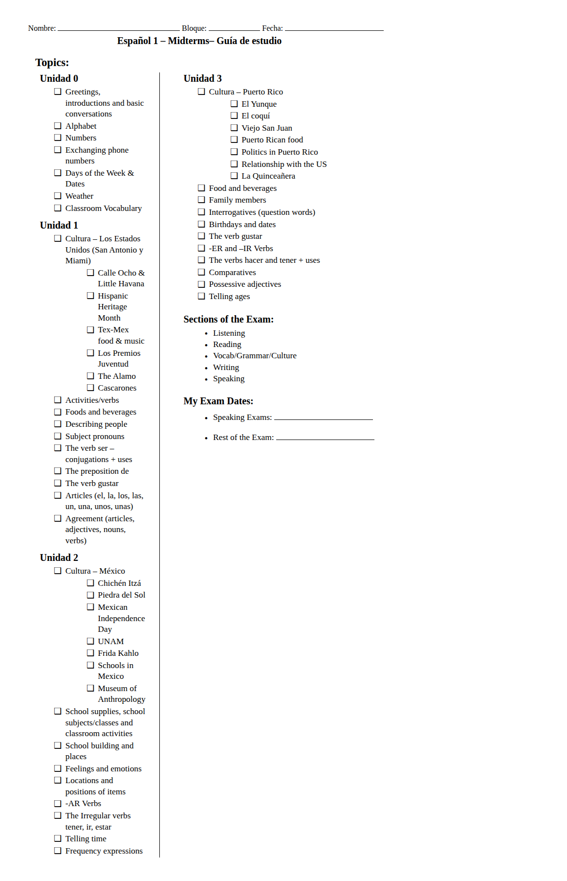Nombre: Bloque: Fecha:
Español 1 – Midterms– Guía de estudio
Topics:
Unidad 0
Greetings, introductions and basic conversations
Alphabet
Numbers
Exchanging phone numbers
Days of the Week & Dates
Weather
Classroom Vocabulary
Unidad 1
Cultura – Los Estados Unidos (San Antonio y Miami)
Calle Ocho & Little Havana
Hispanic Heritage Month
Tex-Mex food & music
Los Premios Juventud
The Alamo
Cascarones
Activities/verbs
Foods and beverages
Describing people
Subject pronouns
The verb ser – conjugations + uses
The preposition de
The verb gustar
Articles (el, la, los, las, un, una, unos, unas)
Agreement (articles, adjectives, nouns, verbs)
Unidad 2
Cultura – México
Chichén Itzá
Piedra del Sol
Mexican Independence Day
UNAM
Frida Kahlo
Schools in Mexico
Museum of Anthropology
School supplies, school subjects/classes and classroom activities
School building and places
Feelings and emotions
Locations and positions of items
-AR Verbs
The Irregular verbs tener, ir, estar
Telling time
Frequency expressions
Unidad 3
Cultura – Puerto Rico
El Yunque
El coquí
Viejo San Juan
Puerto Rican food
Politics in Puerto Rico
Relationship with the US
La Quinceañera
Food and beverages
Family members
Interrogatives (question words)
Birthdays and dates
The verb gustar
-ER and –IR Verbs
The verbs hacer and tener + uses
Comparatives
Possessive adjectives
Telling ages
Sections of the Exam:
Listening
Reading
Vocab/Grammar/Culture
Writing
Speaking
My Exam Dates:
Speaking Exams:
Rest of the Exam: